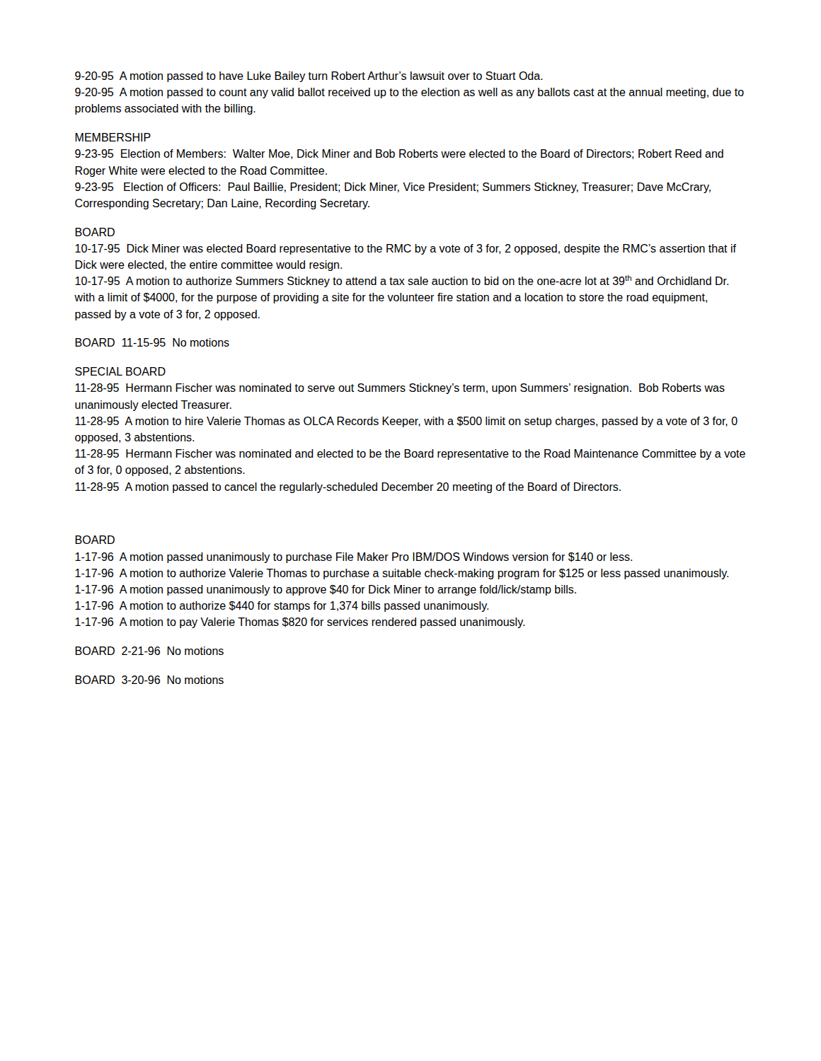9-20-95 A motion passed to have Luke Bailey turn Robert Arthur’s lawsuit over to Stuart Oda.
9-20-95 A motion passed to count any valid ballot received up to the election as well as any ballots cast at the annual meeting, due to problems associated with the billing.
MEMBERSHIP
9-23-95 Election of Members: Walter Moe, Dick Miner and Bob Roberts were elected to the Board of Directors; Robert Reed and Roger White were elected to the Road Committee.
9-23-95 Election of Officers: Paul Baillie, President; Dick Miner, Vice President; Summers Stickney, Treasurer; Dave McCrary, Corresponding Secretary; Dan Laine, Recording Secretary.
BOARD
10-17-95 Dick Miner was elected Board representative to the RMC by a vote of 3 for, 2 opposed, despite the RMC’s assertion that if Dick were elected, the entire committee would resign.
10-17-95 A motion to authorize Summers Stickney to attend a tax sale auction to bid on the one-acre lot at 39th and Orchidland Dr. with a limit of $4000, for the purpose of providing a site for the volunteer fire station and a location to store the road equipment, passed by a vote of 3 for, 2 opposed.
BOARD 11-15-95 No motions
SPECIAL BOARD
11-28-95 Hermann Fischer was nominated to serve out Summers Stickney’s term, upon Summers’ resignation. Bob Roberts was unanimously elected Treasurer.
11-28-95 A motion to hire Valerie Thomas as OLCA Records Keeper, with a $500 limit on setup charges, passed by a vote of 3 for, 0 opposed, 3 abstentions.
11-28-95 Hermann Fischer was nominated and elected to be the Board representative to the Road Maintenance Committee by a vote of 3 for, 0 opposed, 2 abstentions.
11-28-95 A motion passed to cancel the regularly-scheduled December 20 meeting of the Board of Directors.
BOARD
1-17-96 A motion passed unanimously to purchase File Maker Pro IBM/DOS Windows version for $140 or less.
1-17-96 A motion to authorize Valerie Thomas to purchase a suitable check-making program for $125 or less passed unanimously.
1-17-96 A motion passed unanimously to approve $40 for Dick Miner to arrange fold/lick/stamp bills.
1-17-96 A motion to authorize $440 for stamps for 1,374 bills passed unanimously.
1-17-96 A motion to pay Valerie Thomas $820 for services rendered passed unanimously.
BOARD 2-21-96 No motions
BOARD 3-20-96 No motions